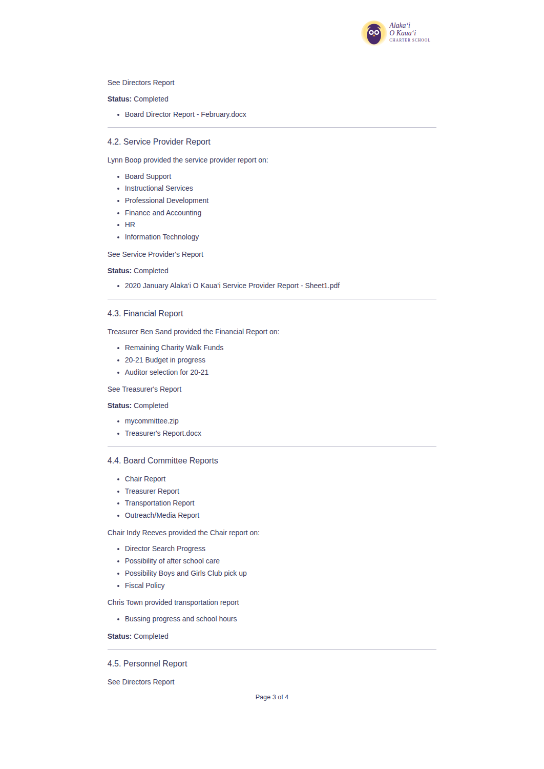See Directors Report
Status: Completed
Board Director Report - February.docx
4.2. Service Provider Report
Lynn Boop provided the service provider report on:
Board Support
Instructional Services
Professional Development
Finance and Accounting
HR
Information Technology
See Service Provider's Report
Status: Completed
2020 January Alaka‘i O Kaua‘i Service Provider Report - Sheet1.pdf
4.3. Financial Report
Treasurer Ben Sand provided the Financial Report on:
Remaining Charity Walk Funds
20-21 Budget in progress
Auditor selection for 20-21
See Treasurer's Report
Status: Completed
mycommittee.zip
Treasurer's Report.docx
4.4. Board Committee Reports
Chair Report
Treasurer Report
Transportation Report
Outreach/Media Report
Chair Indy Reeves provided the Chair report on:
Director Search Progress
Possibility of after school care
Possibility Boys and Girls Club pick up
Fiscal Policy
Chris Town provided transportation report
Bussing progress and school hours
Status: Completed
4.5. Personnel Report
See Directors Report
Page 3 of 4